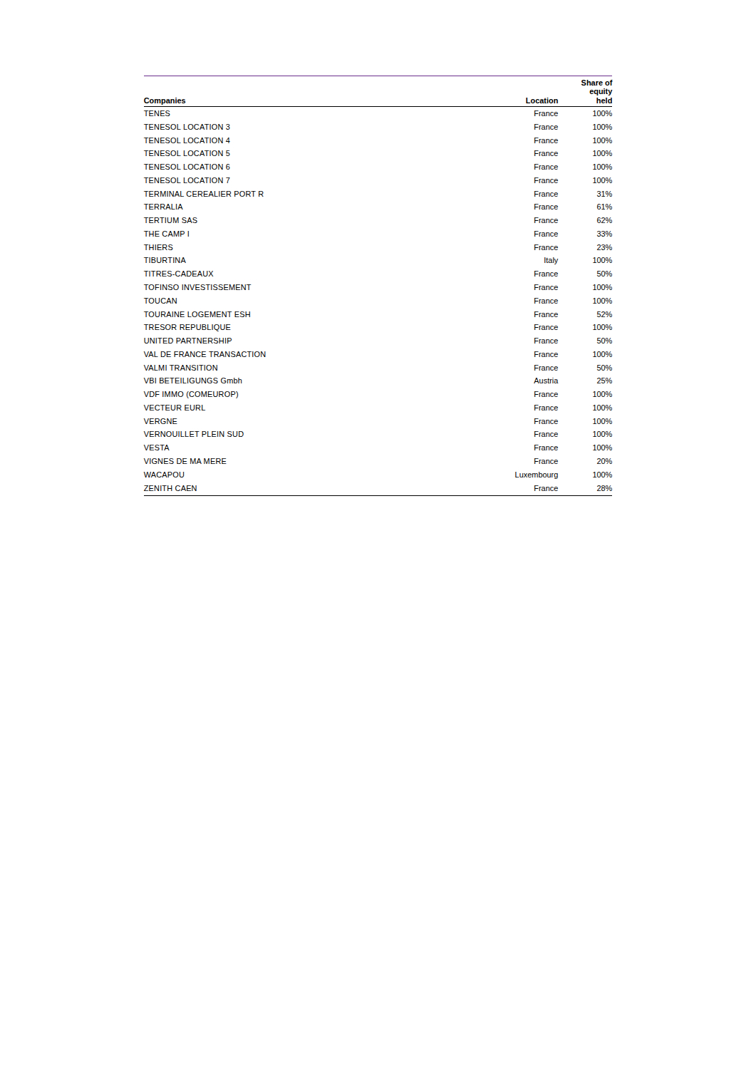| | | Share of equity |
| --- | --- | --- |
| Companies | Location | held |
| TENES | France | 100% |
| TENESOL LOCATION 3 | France | 100% |
| TENESOL LOCATION 4 | France | 100% |
| TENESOL LOCATION 5 | France | 100% |
| TENESOL LOCATION 6 | France | 100% |
| TENESOL LOCATION 7 | France | 100% |
| TERMINAL CEREALIER PORT R | France | 31% |
| TERRALIA | France | 61% |
| TERTIUM SAS | France | 62% |
| THE CAMP I | France | 33% |
| THIERS | France | 23% |
| TIBURTINA | Italy | 100% |
| TITRES-CADEAUX | France | 50% |
| TOFINSO INVESTISSEMENT | France | 100% |
| TOUCAN | France | 100% |
| TOURAINE LOGEMENT ESH | France | 52% |
| TRESOR REPUBLIQUE | France | 100% |
| UNITED PARTNERSHIP | France | 50% |
| VAL DE FRANCE TRANSACTION | France | 100% |
| VALMI TRANSITION | France | 50% |
| VBI BETEILIGUNGS Gmbh | Austria | 25% |
| VDF IMMO (COMEUROP) | France | 100% |
| VECTEUR EURL | France | 100% |
| VERGNE | France | 100% |
| VERNOUILLET PLEIN SUD | France | 100% |
| VESTA | France | 100% |
| VIGNES DE MA MERE | France | 20% |
| WACAPOU | Luxembourg | 100% |
| ZENITH CAEN | France | 28% |